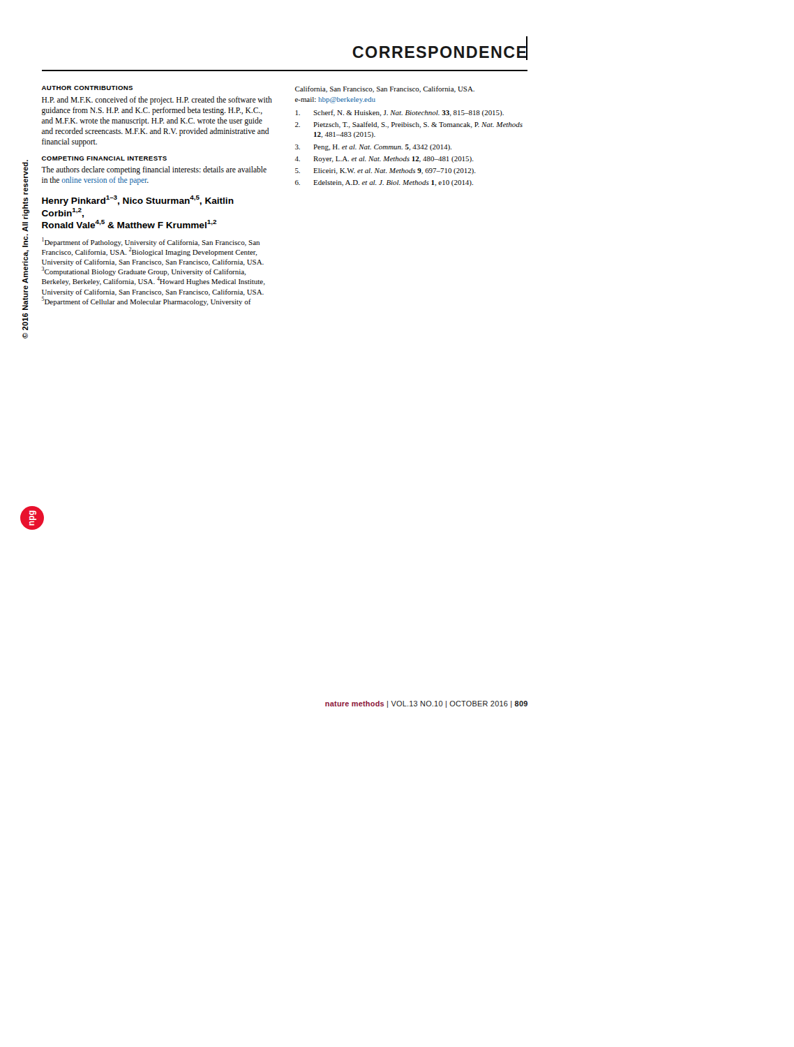Correspondence
Author contributions
H.P. and M.F.K. conceived of the project. H.P. created the software with guidance from N.S. H.P. and K.C. performed beta testing. H.P., K.C., and M.F.K. wrote the manuscript. H.P. and K.C. wrote the user guide and recorded screencasts. M.F.K. and R.V. provided administrative and financial support.
Competing financial interests
The authors declare competing financial interests: details are available in the online version of the paper.
Henry Pinkard1–3, Nico Stuurman4,5, Kaitlin Corbin1,2,
Ronald Vale4,5 & Matthew F Krummel1,2
1Department of Pathology, University of California, San Francisco, San Francisco, California, USA. 2Biological Imaging Development Center, University of California, San Francisco, San Francisco, California, USA. 3Computational Biology Graduate Group, University of California, Berkeley, Berkeley, California, USA. 4Howard Hughes Medical Institute, University of California, San Francisco, San Francisco, California, USA. 5Department of Cellular and Molecular Pharmacology, University of California, San Francisco, San Francisco, California, USA.
e-mail: hbp@berkeley.edu
Scherf, N. & Huisken, J. Nat. Biotechnol. 33, 815–818 (2015).
Pietzsch, T., Saalfeld, S., Preibisch, S. & Tomancak, P. Nat. Methods 12, 481–483 (2015).
Peng, H. et al. Nat. Commun. 5, 4342 (2014).
Royer, L.A. et al. Nat. Methods 12, 480–481 (2015).
Eliceiri, K.W. et al. Nat. Methods 9, 697–710 (2012).
Edelstein, A.D. et al. J. Biol. Methods 1, e10 (2014).
© 2016 Nature America, Inc. All rights reserved.
npg
nature methods | VOL.13 NO.10 | OCTOBER 2016 | 809